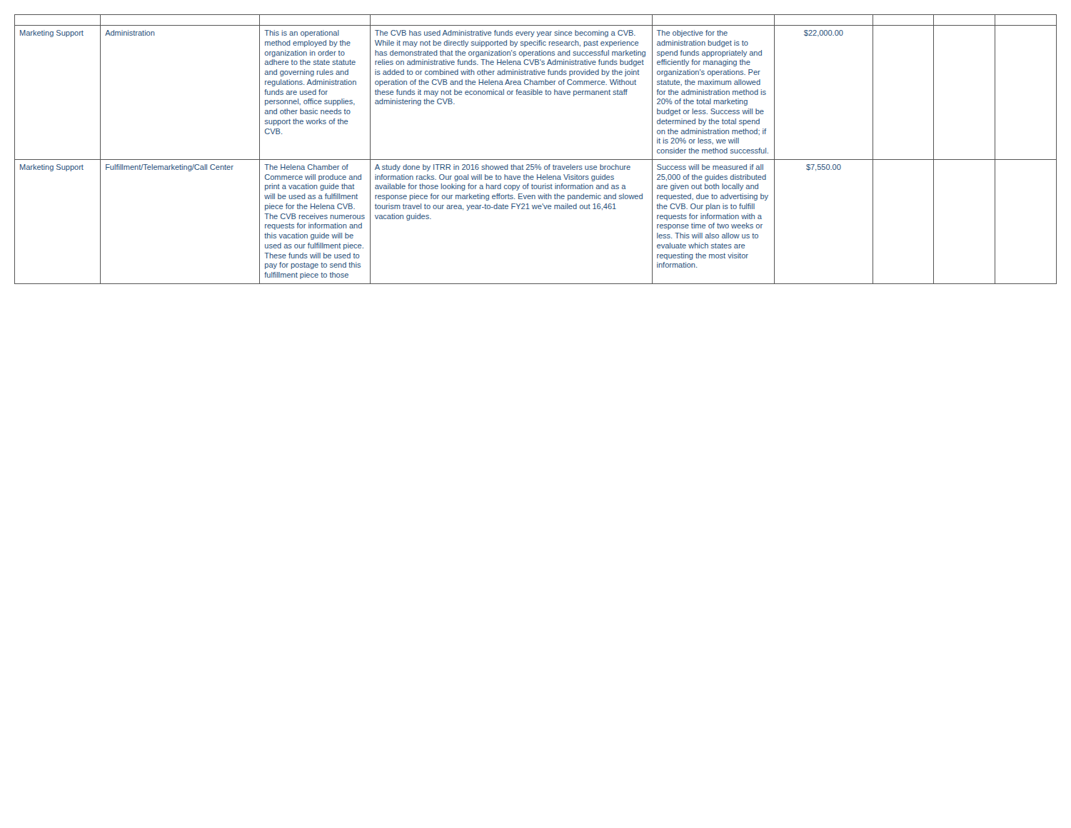| Marketing Support | Administration | This is an operational method employed by the organization in order to adhere to the state statute and governing rules and regulations. Administration funds are used for personnel, office supplies, and other basic needs to support the works of the CVB. | The CVB has used Administrative funds every year since becoming a CVB. While it may not be directly suipported by specific research, past experience has demonstrated that the organization's operations and successful marketing relies on administrative funds. The Helena CVB's Administrative funds budget is added to or combined with other administrative funds provided by the joint operation of the CVB and the Helena Area Chamber of Commerce. Without these funds it may not be economical or feasible to have permanent staff administering the CVB. | The objective for the administration budget is to spend funds appropriately and efficiently for managing the organization's operations. Per statute, the maximum allowed for the administration method is 20% of the total marketing budget or less. Success will be determined by the total spend on the administration method; if it is 20% or less, we will consider the method successful. | $22,000.00 | | | |
| Marketing Support | Fulfillment/Telemarketing/Call Center | The Helena Chamber of Commerce will produce and print a vacation guide that will be used as a fulfillment piece for the Helena CVB. The CVB receives numerous requests for information and this vacation guide will be used as our fulfillment piece. These funds will be used to pay for postage to send this fulfillment piece to those | A study done by ITRR in 2016 showed that 25% of travelers use brochure information racks. Our goal will be to have the Helena Visitors guides available for those looking for a hard copy of tourist information and as a response piece for our marketing efforts. Even with the pandemic and slowed tourism travel to our area, year-to-date FY21 we've mailed out 16,461 vacation guides. | Success will be measured if all 25,000 of the guides distributed are given out both locally and requested, due to advertising by the CVB. Our plan is to fulfill requests for information with a response time of two weeks or less. This will also allow us to evaluate which states are requesting the most visitor information. | $7,550.00 | | | |